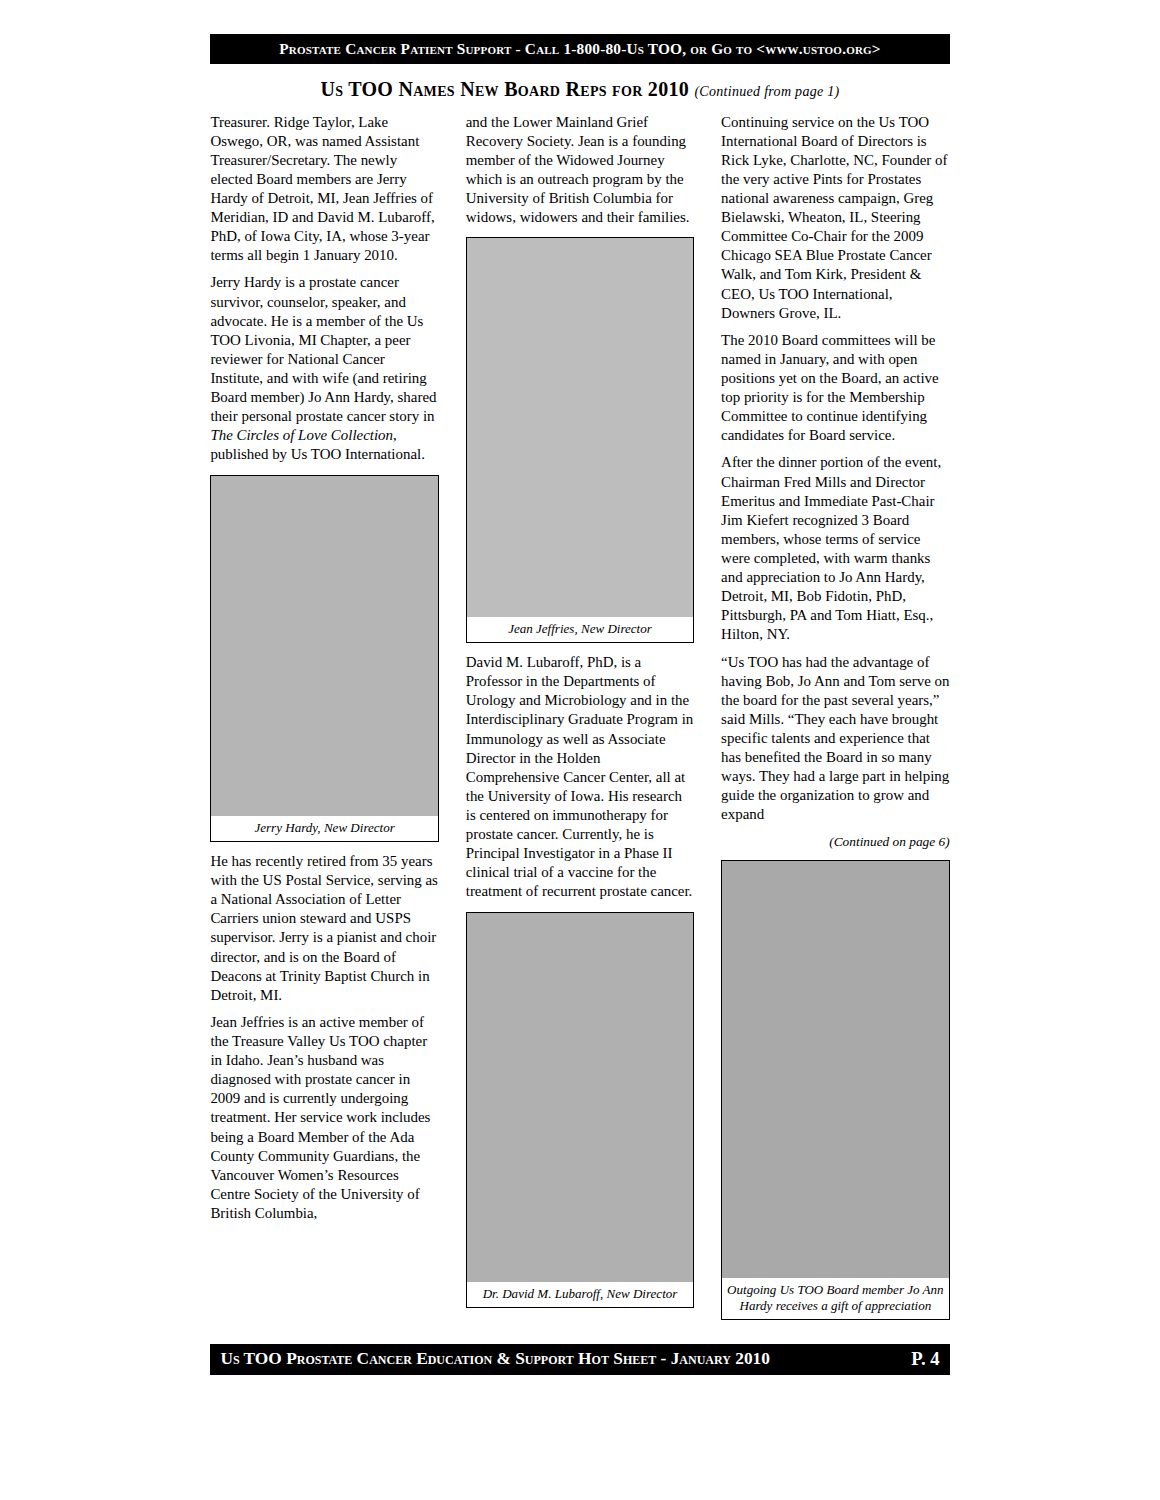Prostate Cancer Patient Support - Call 1-800-80-Us TOO, or Go to <www.ustoo.org>
Us TOO Names New Board Reps for 2010 (Continued from page 1)
Treasurer. Ridge Taylor, Lake Oswego, OR, was named Assistant Treasurer/Secretary. The newly elected Board members are Jerry Hardy of Detroit, MI, Jean Jeffries of Meridian, ID and David M. Lubaroff, PhD, of Iowa City, IA, whose 3-year terms all begin 1 January 2010.
Jerry Hardy is a prostate cancer survivor, counselor, speaker, and advocate. He is a member of the Us TOO Livonia, MI Chapter, a peer reviewer for National Cancer Institute, and with wife (and retiring Board member) Jo Ann Hardy, shared their personal prostate cancer story in The Circles of Love Collection, published by Us TOO International.
Jerry Hardy, New Director
He has recently retired from 35 years with the US Postal Service, serving as a National Association of Letter Carriers union steward and USPS supervisor. Jerry is a pianist and choir director, and is on the Board of Deacons at Trinity Baptist Church in Detroit, MI.
Jean Jeffries is an active member of the Treasure Valley Us TOO chapter in Idaho. Jean’s husband was diagnosed with prostate cancer in 2009 and is currently undergoing treatment. Her service work includes being a Board Member of the Ada County Community Guardians, the Vancouver Women’s Resources Centre Society of the University of British Columbia,
and the Lower Mainland Grief Recovery Society. Jean is a founding member of the Widowed Journey which is an outreach program by the University of British Columbia for widows, widowers and their families.
Jean Jeffries, New Director
David M. Lubaroff, PhD, is a Professor in the Departments of Urology and Microbiology and in the Interdisciplinary Graduate Program in Immunology as well as Associate Director in the Holden Comprehensive Cancer Center, all at the University of Iowa. His research is centered on immunotherapy for prostate cancer. Currently, he is Principal Investigator in a Phase II clinical trial of a vaccine for the treatment of recurrent prostate cancer.
Dr. David M. Lubaroff, New Director
Continuing service on the Us TOO International Board of Directors is Rick Lyke, Charlotte, NC, Founder of the very active Pints for Prostates national awareness campaign, Greg Bielawski, Wheaton, IL, Steering Committee Co-Chair for the 2009 Chicago SEA Blue Prostate Cancer Walk, and Tom Kirk, President & CEO, Us TOO International, Downers Grove, IL.
The 2010 Board committees will be named in January, and with open positions yet on the Board, an active top priority is for the Membership Committee to continue identifying candidates for Board service.
After the dinner portion of the event, Chairman Fred Mills and Director Emeritus and Immediate Past-Chair Jim Kiefert recognized 3 Board members, whose terms of service were completed, with warm thanks and appreciation to Jo Ann Hardy, Detroit, MI, Bob Fidotin, PhD, Pittsburgh, PA and Tom Hiatt, Esq., Hilton, NY.
“Us TOO has had the advantage of having Bob, Jo Ann and Tom serve on the board for the past several years,” said Mills. “They each have brought specific talents and experience that has benefited the Board in so many ways. They had a large part in helping guide the organization to grow and expand
(Continued on page 6)
Outgoing Us TOO Board member Jo Ann Hardy receives a gift of appreciation
Us TOO Prostate Cancer Education & Support Hot Sheet - January 2010 P. 4